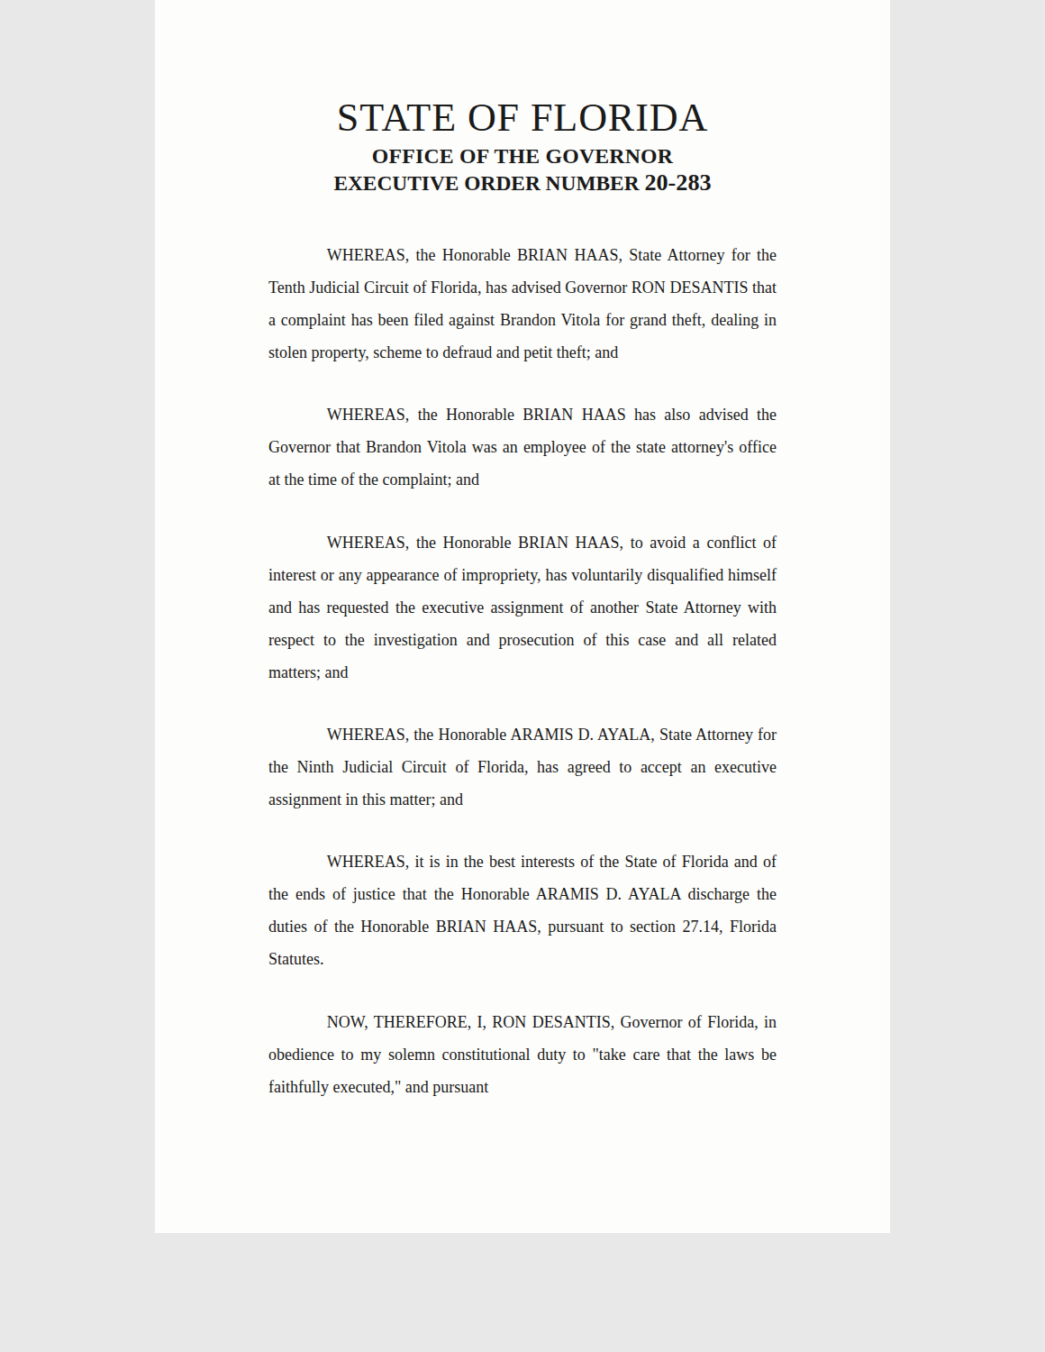STATE OF FLORIDA
OFFICE OF THE GOVERNOR
EXECUTIVE ORDER NUMBER 20-283
WHEREAS, the Honorable BRIAN HAAS, State Attorney for the Tenth Judicial Circuit of Florida, has advised Governor RON DESANTIS that a complaint has been filed against Brandon Vitola for grand theft, dealing in stolen property, scheme to defraud and petit theft; and
WHEREAS, the Honorable BRIAN HAAS has also advised the Governor that Brandon Vitola was an employee of the state attorney's office at the time of the complaint; and
WHEREAS, the Honorable BRIAN HAAS, to avoid a conflict of interest or any appearance of impropriety, has voluntarily disqualified himself and has requested the executive assignment of another State Attorney with respect to the investigation and prosecution of this case and all related matters; and
WHEREAS, the Honorable ARAMIS D. AYALA, State Attorney for the Ninth Judicial Circuit of Florida, has agreed to accept an executive assignment in this matter; and
WHEREAS, it is in the best interests of the State of Florida and of the ends of justice that the Honorable ARAMIS D. AYALA discharge the duties of the Honorable BRIAN HAAS, pursuant to section 27.14, Florida Statutes.
NOW, THEREFORE, I, RON DESANTIS, Governor of Florida, in obedience to my solemn constitutional duty to "take care that the laws be faithfully executed," and pursuant